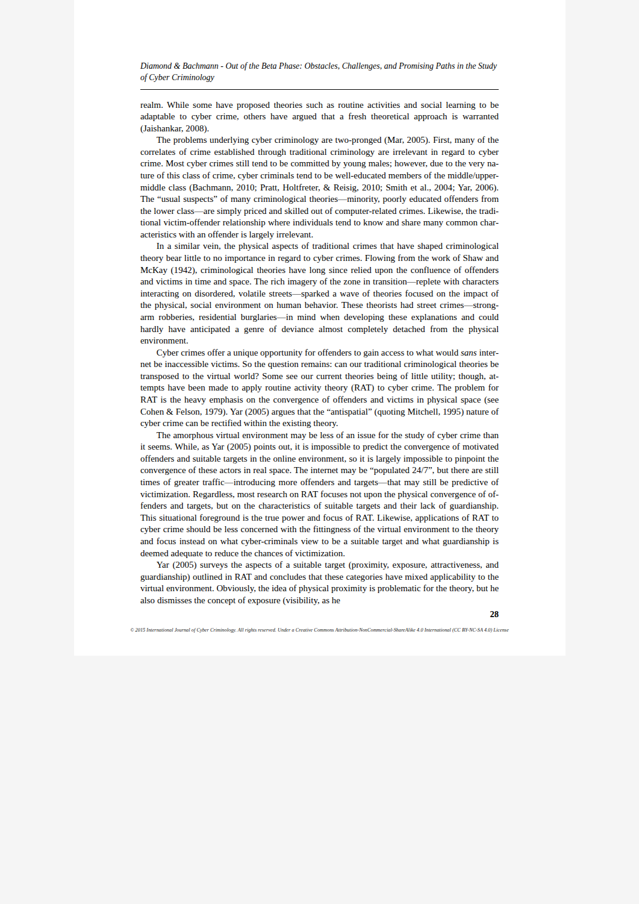Diamond & Bachmann - Out of the Beta Phase: Obstacles, Challenges, and Promising Paths in the Study of Cyber Criminology
realm. While some have proposed theories such as routine activities and social learning to be adaptable to cyber crime, others have argued that a fresh theoretical approach is warranted (Jaishankar, 2008).
The problems underlying cyber criminology are two-pronged (Mar, 2005). First, many of the correlates of crime established through traditional criminology are irrelevant in regard to cyber crime. Most cyber crimes still tend to be committed by young males; however, due to the very nature of this class of crime, cyber criminals tend to be well-educated members of the middle/upper-middle class (Bachmann, 2010; Pratt, Holtfreter, & Reisig, 2010; Smith et al., 2004; Yar, 2006). The “usual suspects” of many criminological theories—minority, poorly educated offenders from the lower class—are simply priced and skilled out of computer-related crimes. Likewise, the traditional victim-offender relationship where individuals tend to know and share many common characteristics with an offender is largely irrelevant.
In a similar vein, the physical aspects of traditional crimes that have shaped criminological theory bear little to no importance in regard to cyber crimes. Flowing from the work of Shaw and McKay (1942), criminological theories have long since relied upon the confluence of offenders and victims in time and space. The rich imagery of the zone in transition—replete with characters interacting on disordered, volatile streets—sparked a wave of theories focused on the impact of the physical, social environment on human behavior. These theorists had street crimes—strong-arm robberies, residential burglaries—in mind when developing these explanations and could hardly have anticipated a genre of deviance almost completely detached from the physical environment.
Cyber crimes offer a unique opportunity for offenders to gain access to what would sans internet be inaccessible victims. So the question remains: can our traditional criminological theories be transposed to the virtual world? Some see our current theories being of little utility; though, attempts have been made to apply routine activity theory (RAT) to cyber crime. The problem for RAT is the heavy emphasis on the convergence of offenders and victims in physical space (see Cohen & Felson, 1979). Yar (2005) argues that the “antispatial” (quoting Mitchell, 1995) nature of cyber crime can be rectified within the existing theory.
The amorphous virtual environment may be less of an issue for the study of cyber crime than it seems. While, as Yar (2005) points out, it is impossible to predict the convergence of motivated offenders and suitable targets in the online environment, so it is largely impossible to pinpoint the convergence of these actors in real space. The internet may be “populated 24/7”, but there are still times of greater traffic—introducing more offenders and targets—that may still be predictive of victimization. Regardless, most research on RAT focuses not upon the physical convergence of offenders and targets, but on the characteristics of suitable targets and their lack of guardianship. This situational foreground is the true power and focus of RAT. Likewise, applications of RAT to cyber crime should be less concerned with the fittingness of the virtual environment to the theory and focus instead on what cyber-criminals view to be a suitable target and what guardianship is deemed adequate to reduce the chances of victimization.
Yar (2005) surveys the aspects of a suitable target (proximity, exposure, attractiveness, and guardianship) outlined in RAT and concludes that these categories have mixed applicability to the virtual environment. Obviously, the idea of physical proximity is problematic for the theory, but he also dismisses the concept of exposure (visibility, as he
28
© 2015 International Journal of Cyber Criminology. All rights reserved. Under a Creative Commons Attribution-NonCommercial-ShareAlike 4.0 International (CC BY-NC-SA 4.0) License